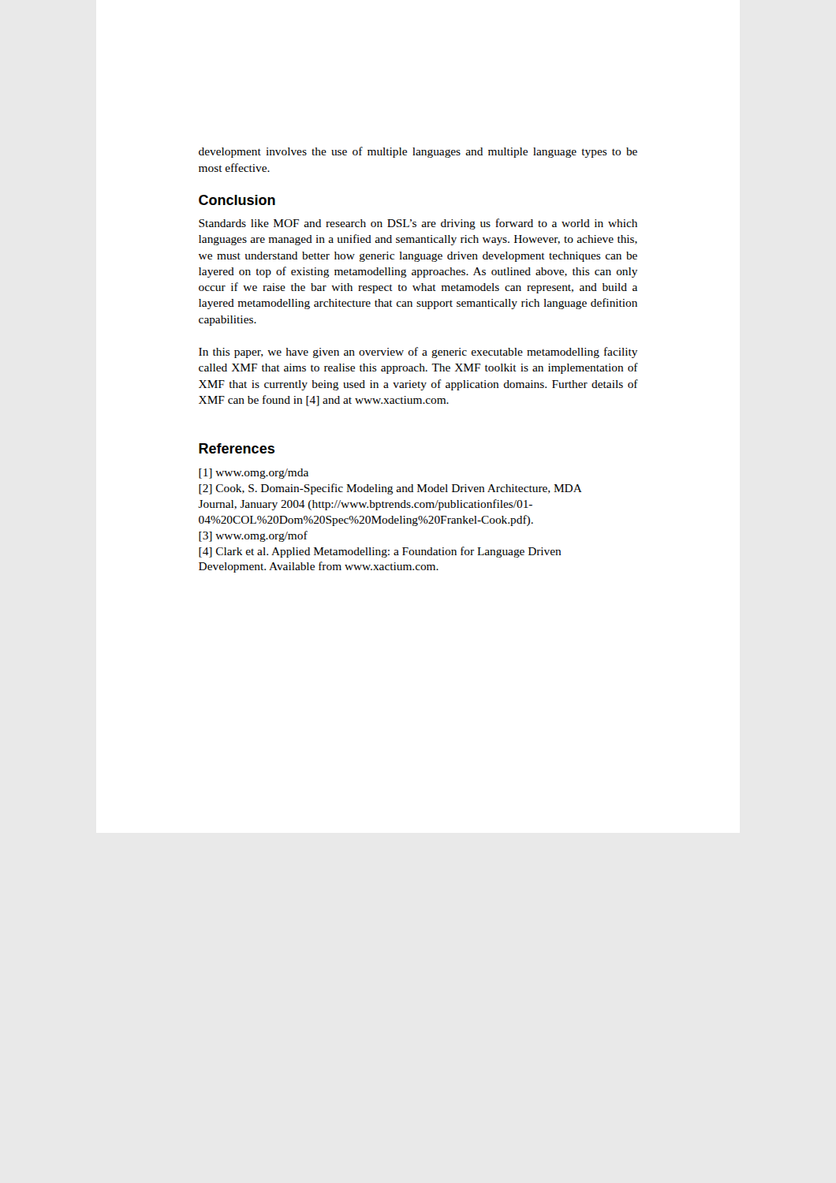development involves the use of multiple languages and multiple language types to be most effective.
Conclusion
Standards like MOF and research on DSL’s are driving us forward to a world in which languages are managed in a unified and semantically rich ways. However, to achieve this, we must understand better how generic language driven development techniques can be layered on top of existing metamodelling approaches. As outlined above, this can only occur if we raise the bar with respect to what metamodels can represent, and build a layered metamodelling architecture that can support semantically rich language definition capabilities.
In this paper, we have given an overview of a generic executable metamodelling facility called XMF that aims to realise this approach. The XMF toolkit is an implementation of XMF that is currently being used in a variety of application domains. Further details of XMF can be found in [4] and at www.xactium.com.
References
[1] www.omg.org/mda
[2] Cook, S. Domain-Specific Modeling and Model Driven Architecture, MDA
Journal, January 2004 (http://www.bptrends.com/publicationfiles/01-
04%20COL%20Dom%20Spec%20Modeling%20Frankel-Cook.pdf).
[3] www.omg.org/mof
[4] Clark et al. Applied Metamodelling: a Foundation for Language Driven
Development. Available from www.xactium.com.